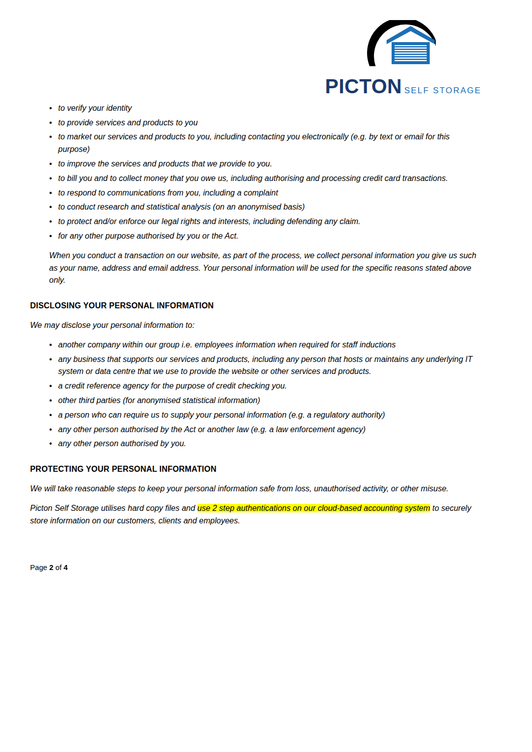PICTON SELF STORAGE
to verify your identity
to provide services and products to you
to market our services and products to you, including contacting you electronically (e.g. by text or email for this purpose)
to improve the services and products that we provide to you.
to bill you and to collect money that you owe us, including authorising and processing credit card transactions.
to respond to communications from you, including a complaint
to conduct research and statistical analysis (on an anonymised basis)
to protect and/or enforce our legal rights and interests, including defending any claim.
for any other purpose authorised by you or the Act.
When you conduct a transaction on our website, as part of the process, we collect personal information you give us such as your name, address and email address. Your personal information will be used for the specific reasons stated above only.
DISCLOSING YOUR PERSONAL INFORMATION
We may disclose your personal information to:
another company within our group i.e. employees information when required for staff inductions
any business that supports our services and products, including any person that hosts or maintains any underlying IT system or data centre that we use to provide the website or other services and products.
a credit reference agency for the purpose of credit checking you.
other third parties (for anonymised statistical information)
a person who can require us to supply your personal information (e.g. a regulatory authority)
any other person authorised by the Act or another law (e.g. a law enforcement agency)
any other person authorised by you.
PROTECTING YOUR PERSONAL INFORMATION
We will take reasonable steps to keep your personal information safe from loss, unauthorised activity, or other misuse.
Picton Self Storage utilises hard copy files and use 2 step authentications on our cloud-based accounting system to securely store information on our customers, clients and employees.
Page 2 of 4